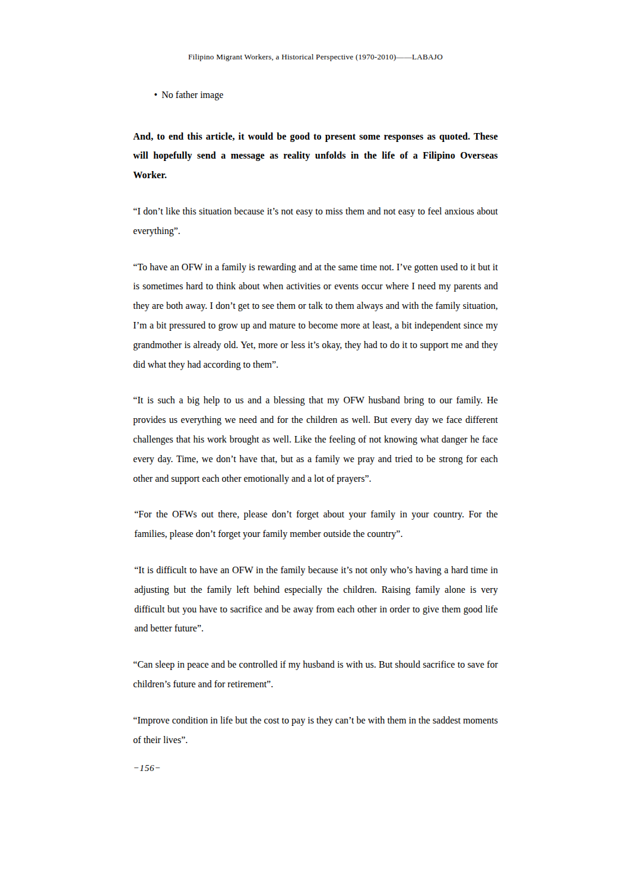Filipino Migrant Workers, a Historical Perspective (1970-2010)——LABAJO
•No father image
And, to end this article, it would be good to present some responses as quoted. These will hopefully send a message as reality unfolds in the life of a Filipino Overseas Worker.
“I don’t like this situation because it’s not easy to miss them and not easy to feel anxious about everything”.
“To have an OFW in a family is rewarding and at the same time not. I’ve gotten used to it but it is sometimes hard to think about when activities or events occur where I need my parents and they are both away. I don’t get to see them or talk to them always and with the family situation, I’m a bit pressured to grow up and mature to become more at least, a bit independent since my grandmother is already old. Yet, more or less it’s okay, they had to do it to support me and they did what they had according to them”.
“It is such a big help to us and a blessing that my OFW husband bring to our family. He provides us everything we need and for the children as well. But every day we face different challenges that his work brought as well. Like the feeling of not knowing what danger he face every day. Time, we don’t have that, but as a family we pray and tried to be strong for each other and support each other emotionally and a lot of prayers”.
“For the OFWs out there, please don’t forget about your family in your country. For the families, please don’t forget your family member outside the country”.
“It is difficult to have an OFW in the family because it’s not only who’s having a hard time in adjusting but the family left behind especially the children. Raising family alone is very difficult but you have to sacrifice and be away from each other in order to give them good life and better future”.
“Can sleep in peace and be controlled if my husband is with us. But should sacrifice to save for children’s future and for retirement”.
“Improve condition in life but the cost to pay is they can’t be with them in the saddest moments of their lives”.
−156−